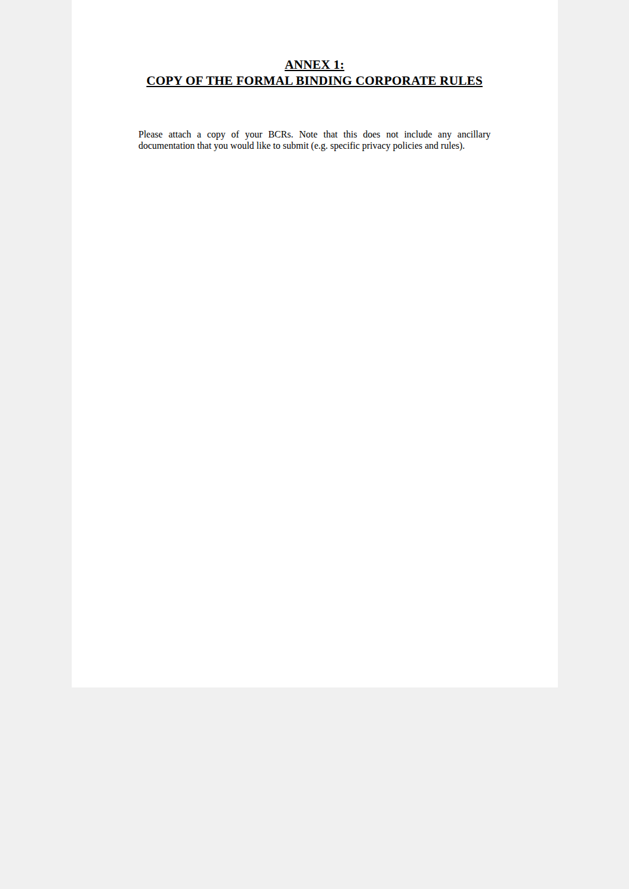ANNEX 1:COPY OF THE FORMAL BINDING CORPORATE RULES
Please attach a copy of your BCRs. Note that this does not include any ancillary documentation that you would like to submit (e.g. specific privacy policies and rules).